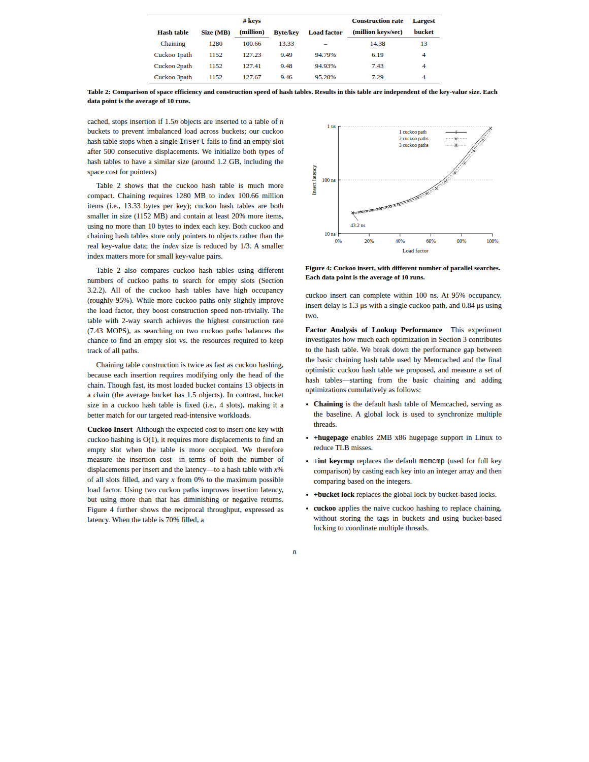| Hash table | Size (MB) | # keys | Byte/key | Load factor | Construction rate | Largest |
| --- | --- | --- | --- | --- | --- | --- |
| (million) | (million keys/sec) | bucket |
| Chaining | 1280 | 100.66 | 13.33 | – | 14.38 | 13 |
| Cuckoo 1path | 1152 | 127.23 | 9.49 | 94.79% | 6.19 | 4 |
| Cuckoo 2path | 1152 | 127.41 | 9.48 | 94.93% | 7.43 | 4 |
| Cuckoo 3path | 1152 | 127.67 | 9.46 | 95.20% | 7.29 | 4 |
Table 2: Comparison of space efficiency and construction speed of hash tables. Results in this table are independent of the key-value size. Each data point is the average of 10 runs.
cached, stops insertion if 1.5n objects are inserted to a table of n buckets to prevent imbalanced load across buckets; our cuckoo hash table stops when a single Insert fails to find an empty slot after 500 consecutive displacements. We initialize both types of hash tables to have a similar size (around 1.2 GB, including the space cost for pointers)
Table 2 shows that the cuckoo hash table is much more compact. Chaining requires 1280 MB to index 100.66 million items (i.e., 13.33 bytes per key); cuckoo hash tables are both smaller in size (1152 MB) and contain at least 20% more items, using no more than 10 bytes to index each key. Both cuckoo and chaining hash tables store only pointers to objects rather than the real key-value data; the index size is reduced by 1/3. A smaller index matters more for small key-value pairs.
Table 2 also compares cuckoo hash tables using different numbers of cuckoo paths to search for empty slots (Section 3.2.2). All of the cuckoo hash tables have high occupancy (roughly 95%). While more cuckoo paths only slightly improve the load factor, they boost construction speed non-trivially. The table with 2-way search achieves the highest construction rate (7.43 MOPS), as searching on two cuckoo paths balances the chance to find an empty slot vs. the resources required to keep track of all paths.
Chaining table construction is twice as fast as cuckoo hashing, because each insertion requires modifying only the head of the chain. Though fast, its most loaded bucket contains 13 objects in a chain (the average bucket has 1.5 objects). In contrast, bucket size in a cuckoo hash table is fixed (i.e., 4 slots), making it a better match for our targeted read-intensive workloads.
Cuckoo Insert Although the expected cost to insert one key with cuckoo hashing is O(1), it requires more displacements to find an empty slot when the table is more occupied. We therefore measure the insertion cost—in terms of both the number of displacements per insert and the latency—to a hash table with x% of all slots filled, and vary x from 0% to the maximum possible load factor. Using two cuckoo paths improves insertion latency, but using more than that has diminishing or negative returns. Figure 4 further shows the reciprocal throughput, expressed as latency. When the table is 70% filled, a
10 ns 100 ns 1 us 0% 20% 40% 60% 80% 100% Load factor Insert latency 1 cuckoo path 2 cuckoo paths 3 cuckoo paths 43.2 ns
Figure 4: Cuckoo insert, with different number of parallel searches. Each data point is the average of 10 runs.
cuckoo insert can complete within 100 ns. At 95% occupancy, insert delay is 1.3 μs with a single cuckoo path, and 0.84 μs using two.
Factor Analysis of Lookup Performance This experiment investigates how much each optimization in Section 3 contributes to the hash table. We break down the performance gap between the basic chaining hash table used by Memcached and the final optimistic cuckoo hash table we proposed, and measure a set of hash tables—starting from the basic chaining and adding optimizations cumulatively as follows:
Chaining is the default hash table of Memcached, serving as the baseline. A global lock is used to synchronize multiple threads.
+hugepage enables 2MB x86 hugepage support in Linux to reduce TLB misses.
+int keycmp replaces the default memcmp (used for full key comparison) by casting each key into an integer array and then comparing based on the integers.
+bucket lock replaces the global lock by bucket-based locks.
cuckoo applies the naive cuckoo hashing to replace chaining, without storing the tags in buckets and using bucket-based locking to coordinate multiple threads.
8